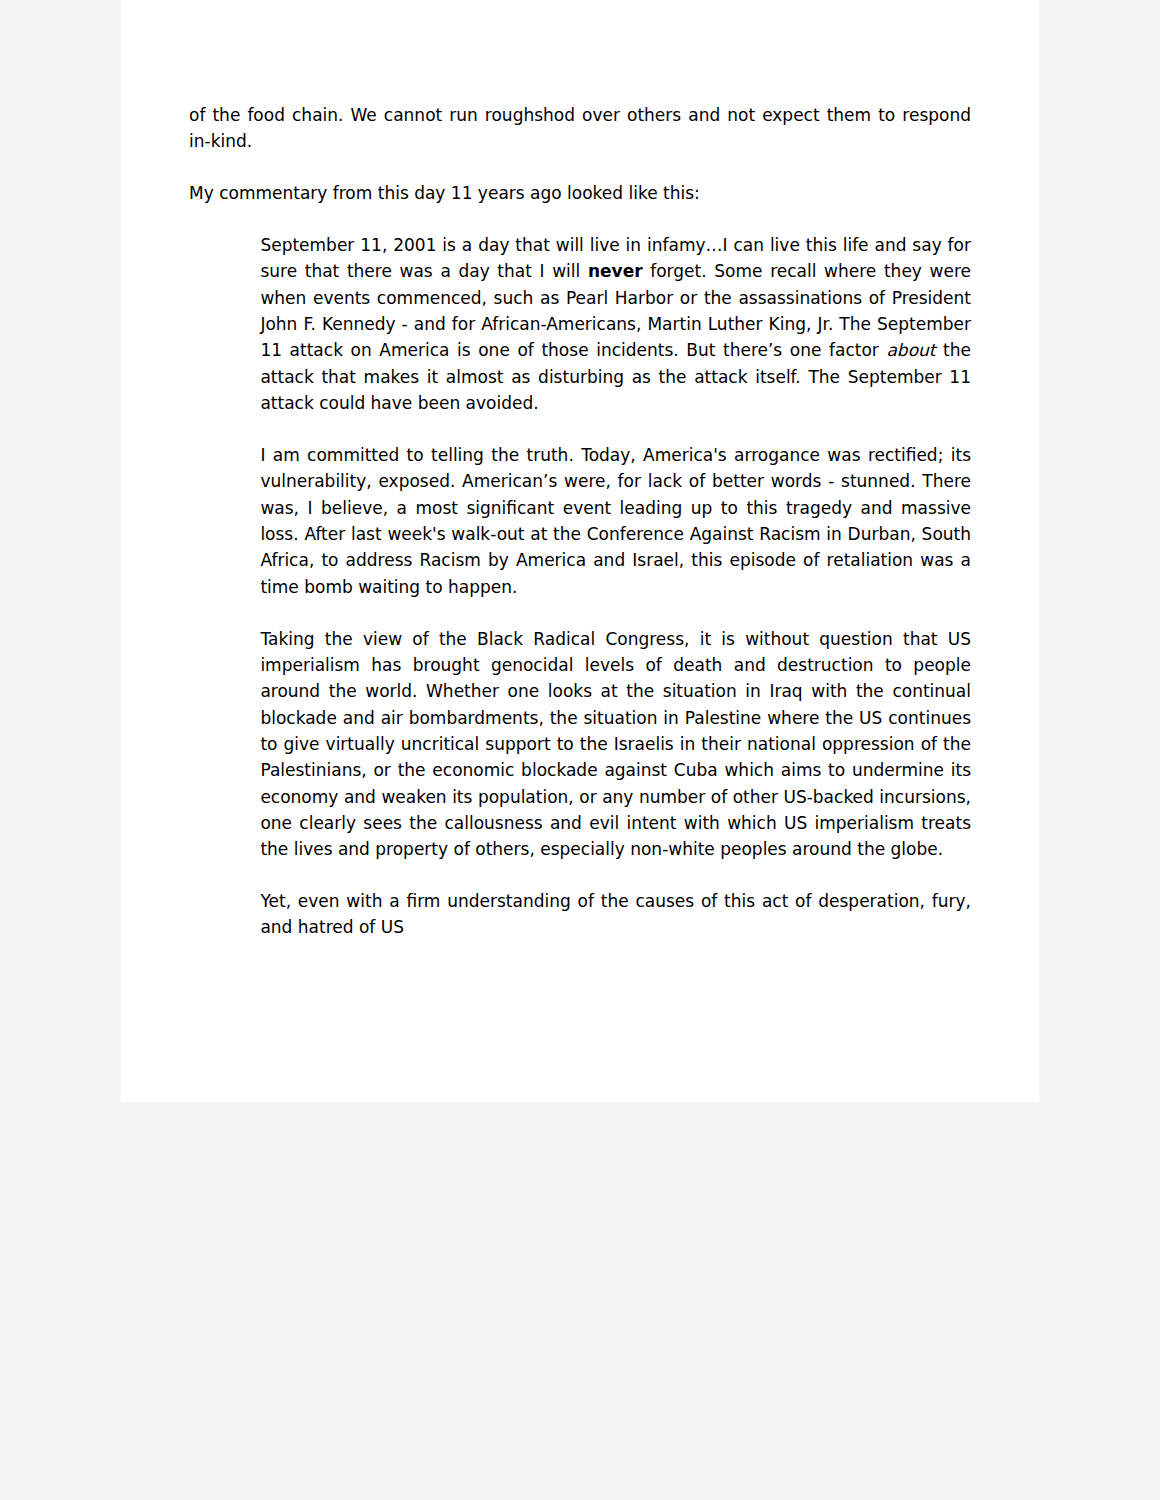of the food chain. We cannot run roughshod over others and not expect them to respond in-kind.
My commentary from this day 11 years ago looked like this:
September 11, 2001 is a day that will live in infamy…I can live this life and say for sure that there was a day that I will never forget. Some recall where they were when events commenced, such as Pearl Harbor or the assassinations of President John F. Kennedy - and for African-Americans, Martin Luther King, Jr. The September 11 attack on America is one of those incidents. But there’s one factor about the attack that makes it almost as disturbing as the attack itself. The September 11 attack could have been avoided.
I am committed to telling the truth. Today, America's arrogance was rectified; its vulnerability, exposed. American’s were, for lack of better words - stunned. There was, I believe, a most significant event leading up to this tragedy and massive loss. After last week's walk-out at the Conference Against Racism in Durban, South Africa, to address Racism by America and Israel, this episode of retaliation was a time bomb waiting to happen.
Taking the view of the Black Radical Congress, it is without question that US imperialism has brought genocidal levels of death and destruction to people around the world. Whether one looks at the situation in Iraq with the continual blockade and air bombardments, the situation in Palestine where the US continues to give virtually uncritical support to the Israelis in their national oppression of the Palestinians, or the economic blockade against Cuba which aims to undermine its economy and weaken its population, or any number of other US-backed incursions, one clearly sees the callousness and evil intent with which US imperialism treats the lives and property of others, especially non-white peoples around the globe.
Yet, even with a firm understanding of the causes of this act of desperation, fury, and hatred of US